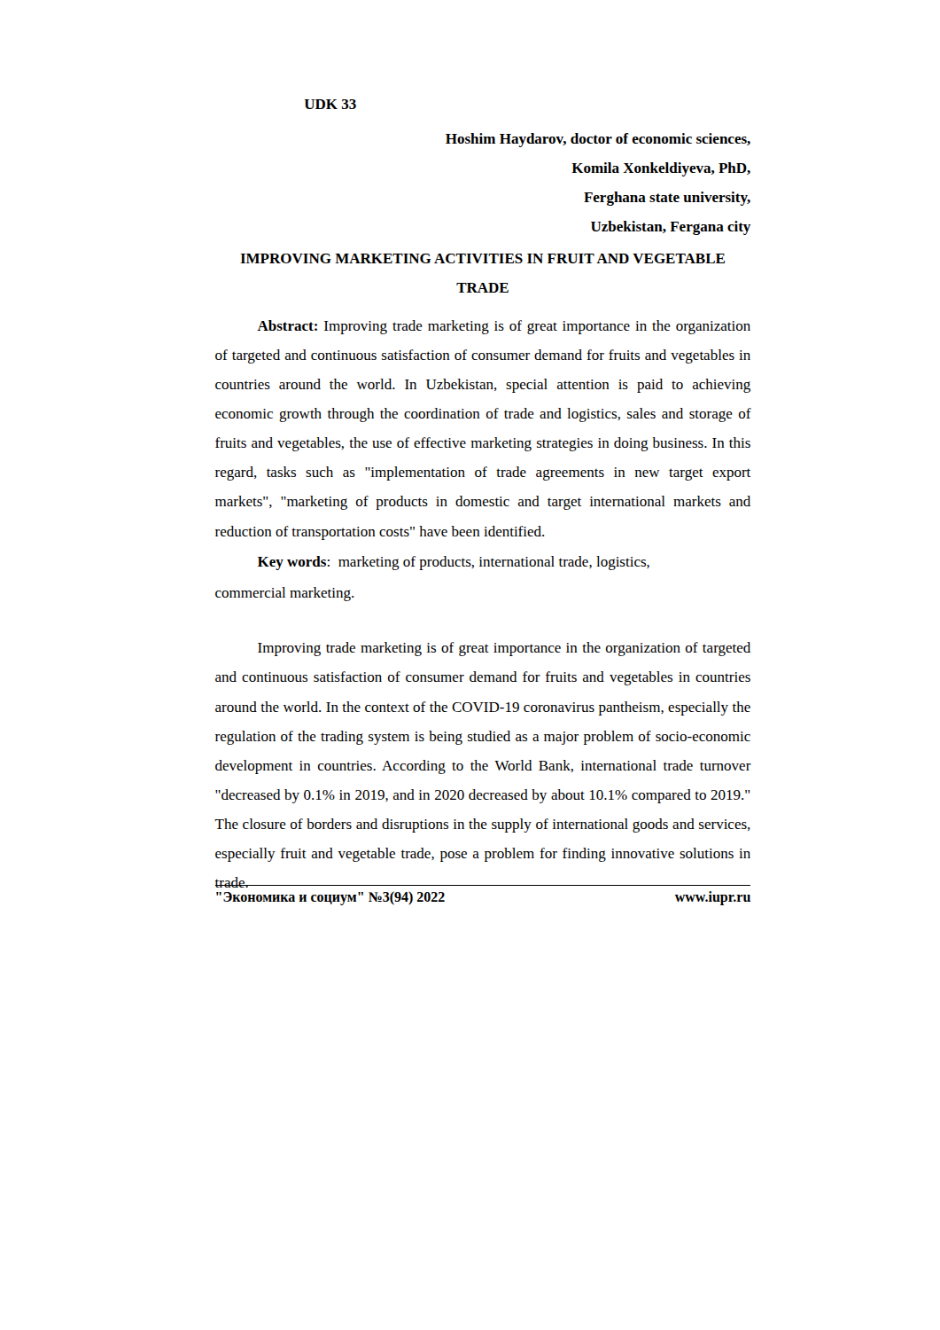UDK 33
Hoshim Haydarov, doctor of economic sciences,
Komila Xonkeldiyeva, PhD,
Ferghana state university,
Uzbekistan, Fergana city
Improving marketing activities in fruit and vegetable trade
Abstract: Improving trade marketing is of great importance in the organization of targeted and continuous satisfaction of consumer demand for fruits and vegetables in countries around the world. In Uzbekistan, special attention is paid to achieving economic growth through the coordination of trade and logistics, sales and storage of fruits and vegetables, the use of effective marketing strategies in doing business. In this regard, tasks such as "implementation of trade agreements in new target export markets", "marketing of products in domestic and target international markets and reduction of transportation costs" have been identified.
Key words: marketing of products, international trade, logistics,
commercial marketing.
Improving trade marketing is of great importance in the organization of targeted and continuous satisfaction of consumer demand for fruits and vegetables in countries around the world. In the context of the COVID-19 coronavirus pantheism, especially the regulation of the trading system is being studied as a major problem of socio-economic development in countries. According to the World Bank, international trade turnover "decreased by 0.1% in 2019, and in 2020 decreased by about 10.1% compared to 2019." The closure of borders and disruptions in the supply of international goods and services, especially fruit and vegetable trade, pose a problem for finding innovative solutions in trade.
"Экономика и социум" №3(94) 2022 www.iupr.ru